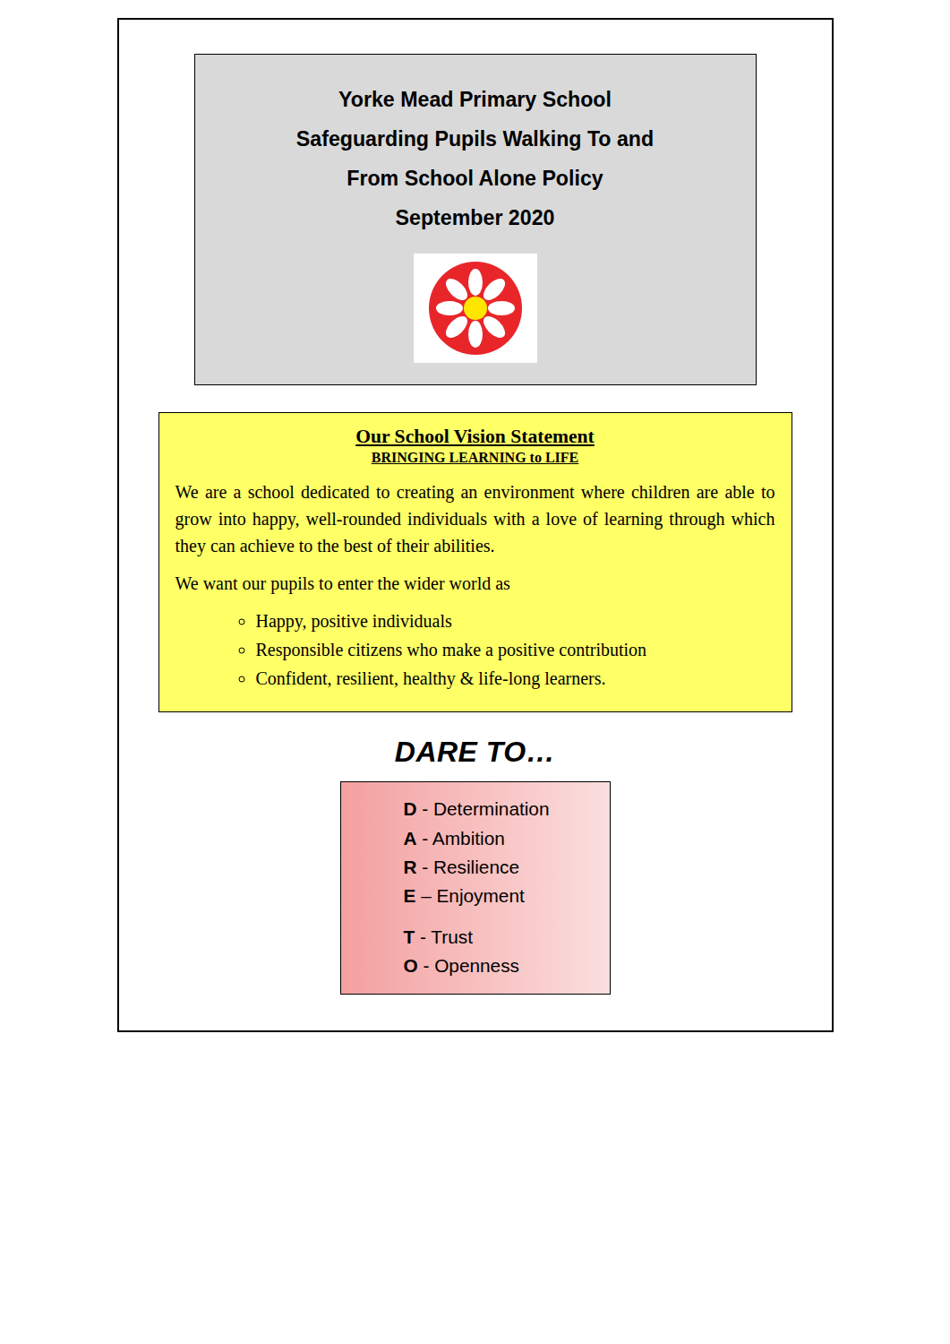Yorke Mead Primary School
Safeguarding Pupils Walking To and
From School Alone Policy
September 2020
Our School Vision Statement
BRINGING LEARNING to LIFE
We are a school dedicated to creating an environment where children are able to grow into happy, well-rounded individuals with a love of learning through which they can achieve to the best of their abilities.
We want our pupils to enter the wider world as
Happy, positive individuals
Responsible citizens who make a positive contribution
Confident, resilient, healthy & life-long learners.
DARE TO…
D - Determination
A - Ambition
R - Resilience
E – Enjoyment
T - Trust
O - Openness